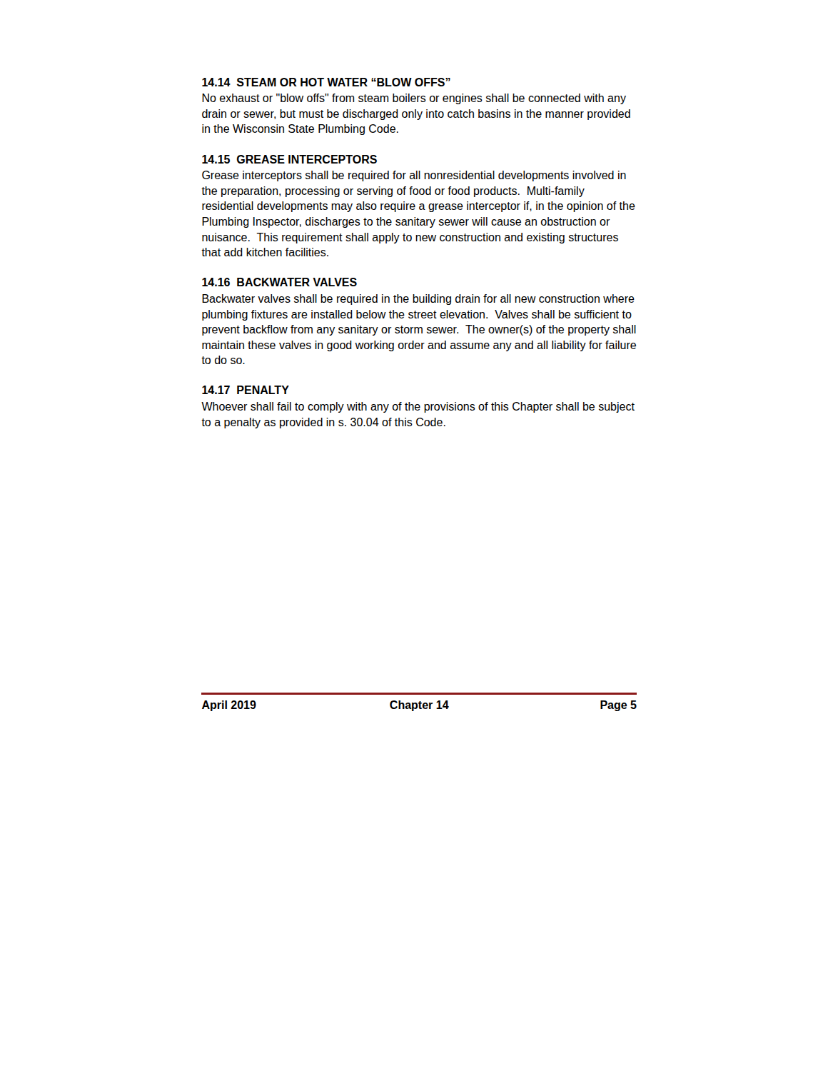14.14 STEAM OR HOT WATER “BLOW OFFS”
No exhaust or "blow offs" from steam boilers or engines shall be connected with any drain or sewer, but must be discharged only into catch basins in the manner provided in the Wisconsin State Plumbing Code.
14.15 GREASE INTERCEPTORS
Grease interceptors shall be required for all nonresidential developments involved in the preparation, processing or serving of food or food products. Multi-family residential developments may also require a grease interceptor if, in the opinion of the Plumbing Inspector, discharges to the sanitary sewer will cause an obstruction or nuisance. This requirement shall apply to new construction and existing structures that add kitchen facilities.
14.16 BACKWATER VALVES
Backwater valves shall be required in the building drain for all new construction where plumbing fixtures are installed below the street elevation. Valves shall be sufficient to prevent backflow from any sanitary or storm sewer. The owner(s) of the property shall maintain these valves in good working order and assume any and all liability for failure to do so.
14.17 PENALTY
Whoever shall fail to comply with any of the provisions of this Chapter shall be subject to a penalty as provided in s. 30.04 of this Code.
April 2019
Chapter 14
Page 5